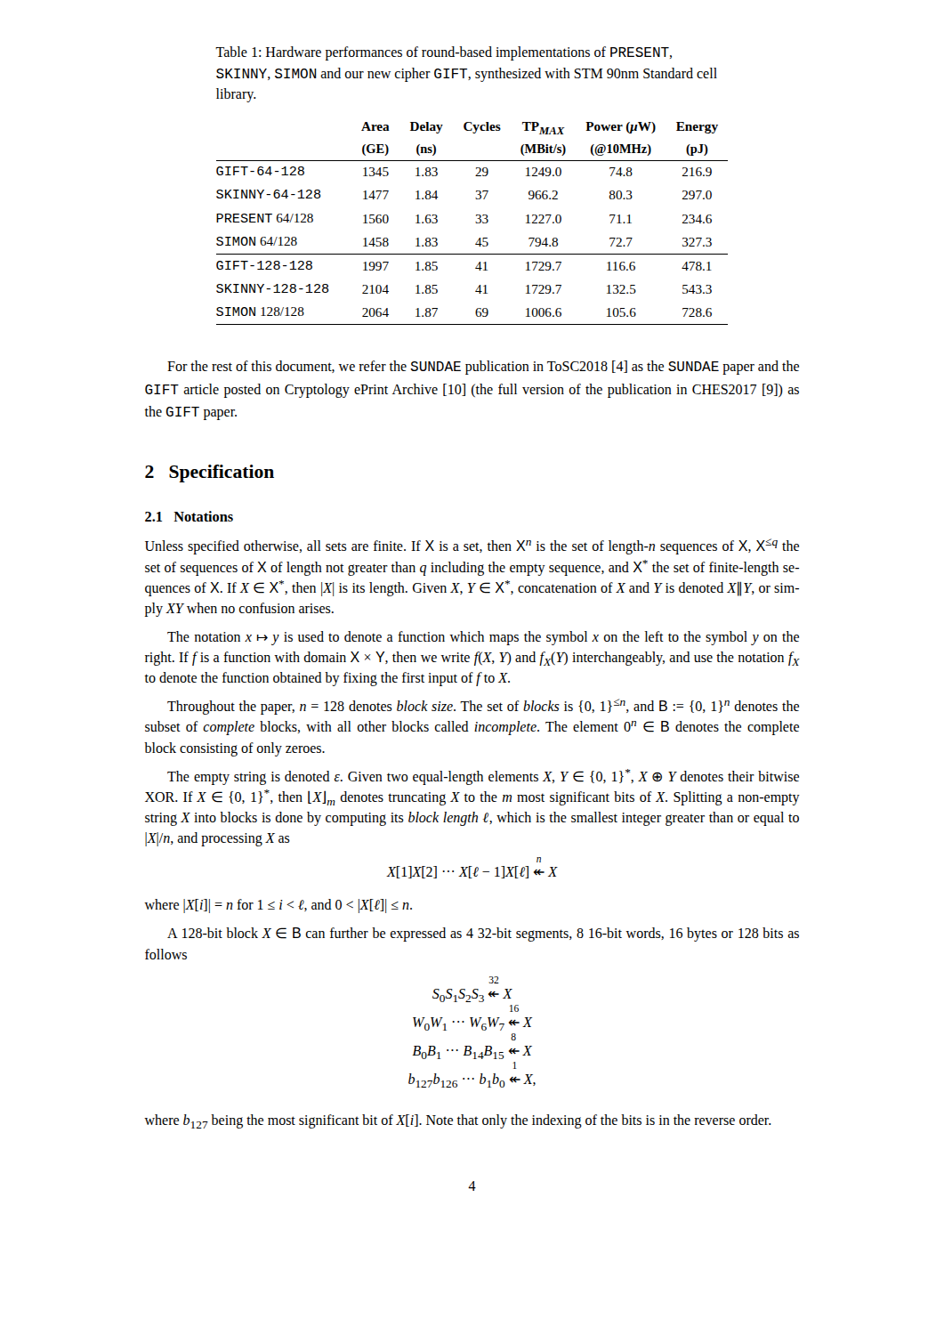Table 1: Hardware performances of round-based implementations of PRESENT , SKINNY , SIMON and our new cipher GIFT , synthesized with STM 90nm Standard cell library.
| | Area | Delay | Cycles | TP MAX | Power ( μ W) | Energy |
| --- | --- | --- | --- | --- | --- | --- |
| | (GE) | (ns) | | (MBit/s) | (@10MHz) | (pJ) |
| GIFT-64-128 | 1345 | 1.83 | 29 | 1249.0 | 74.8 | 216.9 |
| SKINNY-64-128 | 1477 | 1.84 | 37 | 966.2 | 80.3 | 297.0 |
| PRESENT 64/128 | 1560 | 1.63 | 33 | 1227.0 | 71.1 | 234.6 |
| SIMON 64/128 | 1458 | 1.83 | 45 | 794.8 | 72.7 | 327.3 |
| GIFT-128-128 | 1997 | 1.85 | 41 | 1729.7 | 116.6 | 478.1 |
| SKINNY-128-128 | 2104 | 1.85 | 41 | 1729.7 | 132.5 | 543.3 |
| SIMON 128/128 | 2064 | 1.87 | 69 | 1006.6 | 105.6 | 728.6 |
For the rest of this document, we refer the SUNDAE publication in ToSC2018 [4] as the SUNDAE paper and the GIFT article posted on Cryptology ePrint Archive [10] (the full version of the publication in CHES2017 [9]) as the GIFT paper.
2 Specification
2.1 Notations
Unless specified otherwise, all sets are finite. If X is a set, then Xn is the set of length-n sequences of X, X≤q the set of sequences of X of length not greater than q including the empty sequence, and X* the set of finite-length sequences of X. If X ∈ X*, then |X| is its length. Given X, Y ∈ X*, concatenation of X and Y is denoted X∥Y, or simply XY when no confusion arises.
The notation x ↦ y is used to denote a function which maps the symbol x on the left to the symbol y on the right. If f is a function with domain X × Y, then we write f(X, Y) and fX(Y) interchangeably, and use the notation fX to denote the function obtained by fixing the first input of f to X.
Throughout the paper, n = 128 denotes block size. The set of blocks is {0, 1}≤n, and B := {0, 1}n denotes the subset of complete blocks, with all other blocks called incomplete. The element 0n ∈ B denotes the complete block consisting of only zeroes.
The empty string is denoted ε. Given two equal-length elements X, Y ∈ {0, 1}*, X ⊕ Y denotes their bitwise XOR. If X ∈ {0, 1}*, then ⌊X⌋m denotes truncating X to the m most significant bits of X. Splitting a non-empty string X into blocks is done by computing its block length ℓ, which is the smallest integer greater than or equal to |X|/n, and processing X as
X[1]X[2] ··· X[ℓ − 1]X[ℓ] n↞ X
where |X[i]| = n for 1 ≤ i < ℓ, and 0 < |X[ℓ]| ≤ n.
A 128-bit block X ∈ B can further be expressed as 4 32-bit segments, 8 16-bit words, 16 bytes or 128 bits as follows
S0S1S2S3 32↞ X
W0W1 ··· W6W7 16↞ X
B0B1 ··· B14B15 8↞ X
b127b126 ··· b1b0 1↞ X,
where b127 being the most significant bit of X[i]. Note that only the indexing of the bits is in the reverse order.
4